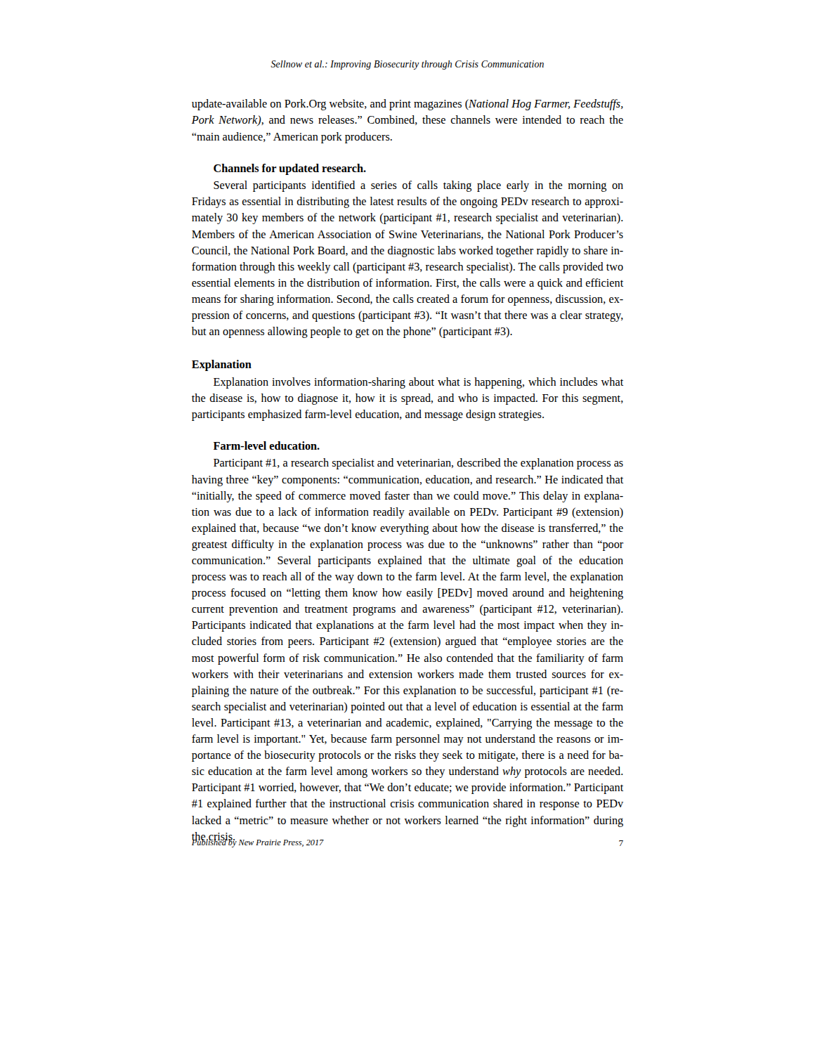Sellnow et al.: Improving Biosecurity through Crisis Communication
update-available on Pork.Org website, and print magazines (National Hog Farmer, Feedstuffs, Pork Network), and news releases.” Combined, these channels were intended to reach the “main audience,” American pork producers.
Channels for updated research.
Several participants identified a series of calls taking place early in the morning on Fridays as essential in distributing the latest results of the ongoing PEDv research to approximately 30 key members of the network (participant #1, research specialist and veterinarian). Members of the American Association of Swine Veterinarians, the National Pork Producer’s Council, the National Pork Board, and the diagnostic labs worked together rapidly to share information through this weekly call (participant #3, research specialist). The calls provided two essential elements in the distribution of information. First, the calls were a quick and efficient means for sharing information. Second, the calls created a forum for openness, discussion, expression of concerns, and questions (participant #3). “It wasn’t that there was a clear strategy, but an openness allowing people to get on the phone” (participant #3).
Explanation
Explanation involves information-sharing about what is happening, which includes what the disease is, how to diagnose it, how it is spread, and who is impacted. For this segment, participants emphasized farm-level education, and message design strategies.
Farm-level education.
Participant #1, a research specialist and veterinarian, described the explanation process as having three “key” components: “communication, education, and research.” He indicated that “initially, the speed of commerce moved faster than we could move.” This delay in explanation was due to a lack of information readily available on PEDv. Participant #9 (extension) explained that, because “we don’t know everything about how the disease is transferred,” the greatest difficulty in the explanation process was due to the “unknowns” rather than “poor communication.” Several participants explained that the ultimate goal of the education process was to reach all of the way down to the farm level. At the farm level, the explanation process focused on “letting them know how easily [PEDv] moved around and heightening current prevention and treatment programs and awareness” (participant #12, veterinarian). Participants indicated that explanations at the farm level had the most impact when they included stories from peers. Participant #2 (extension) argued that “employee stories are the most powerful form of risk communication.” He also contended that the familiarity of farm workers with their veterinarians and extension workers made them trusted sources for explaining the nature of the outbreak.” For this explanation to be successful, participant #1 (research specialist and veterinarian) pointed out that a level of education is essential at the farm level. Participant #13, a veterinarian and academic, explained, "Carrying the message to the farm level is important." Yet, because farm personnel may not understand the reasons or importance of the biosecurity protocols or the risks they seek to mitigate, there is a need for basic education at the farm level among workers so they understand why protocols are needed. Participant #1 worried, however, that “We don’t educate; we provide information.” Participant #1 explained further that the instructional crisis communication shared in response to PEDv lacked a “metric” to measure whether or not workers learned “the right information” during the crisis.
Published by New Prairie Press, 2017 7